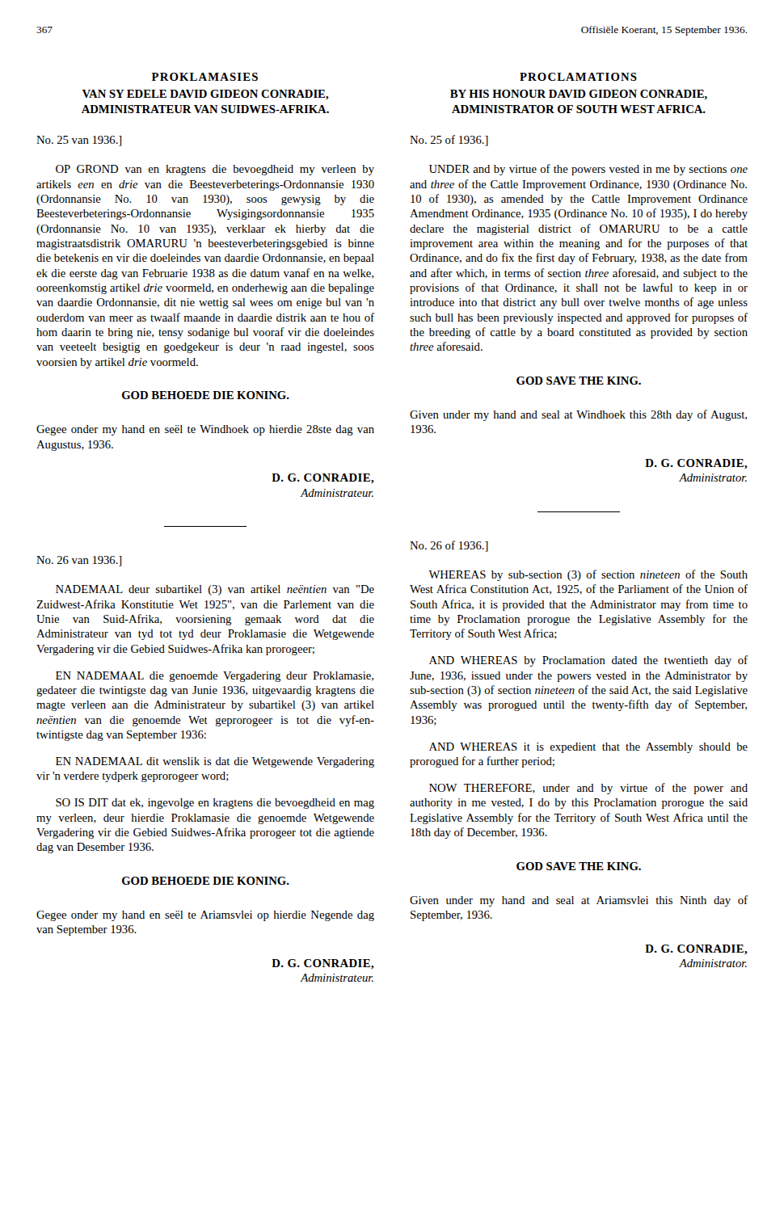367 Offisiële Koerant, 15 September 1936.
PROKLAMASIES
VAN SY EDELE DAVID GIDEON CONRADIE,
ADMINISTRATEUR VAN SUIDWES-AFRIKA.
No. 25 van 1936.]
OP GROND van en kragtens die bevoegdheid my verleen by artikels een en drie van die Beesteverbeterings-Ordonnansie 1930 (Ordonnansie No. 10 van 1930), soos gewysig by die Beesteverbeterings-Ordonnansie Wysigingsordonnansie 1935 (Ordonnansie No. 10 van 1935), verklaar ek hierby dat die magistraatsdistrik OMARURU 'n beesteverbeteringsgebied is binne die betekenis en vir die doeleindes van daardie Ordonnansie, en bepaal ek die eerste dag van Februarie 1938 as die datum vanaf en na welke, ooreenkomstig artikel drie voormeld, en onderhewig aan die bepalinge van daardie Ordonnansie, dit nie wettig sal wees om enige bul van 'n ouderdom van meer as twaalf maande in daardie distrik aan te hou of hom daarin te bring nie, tensy sodanige bul vooraf vir die doeleindes van veeteelt besigtig en goedgekeur is deur 'n raad ingestel, soos voorsien by artikel drie voormeld.
GOD BEHOEDE DIE KONING.
Gegee onder my hand en seël te Windhoek op hierdie 28ste dag van Augustus, 1936.
D. G. CONRADIE, Administrateur.
No. 26 van 1936.]
NADEMAAL deur subartikel (3) van artikel neëntien van "De Zuidwest-Afrika Konstitutie Wet 1925", van die Parlement van die Unie van Suid-Afrika, voorsiening gemaak word dat die Administrateur van tyd tot tyd deur Proklamasie die Wetgewende Vergadering vir die Gebied Suidwes-Afrika kan prorogeer;
EN NADEMAAL die genoemde Vergadering deur Proklamasie, gedateer die twintigste dag van Junie 1936, uitgevaardig kragtens die magte verleen aan die Administrateur by subartikel (3) van artikel neëntien van die genoemde Wet geprorogeer is tot die vyf-en-twintigste dag van September 1936:
EN NADEMAAL dit wenslik is dat die Wetgewende Vergadering vir 'n verdere tydperk geprorogeer word;
SO IS DIT dat ek, ingevolge en kragtens die bevoegdheid en mag my verleen, deur hierdie Proklamasie die genoemde Wetgewende Vergadering vir die Gebied Suidwes-Afrika prorogeer tot die agtiende dag van Desember 1936.
GOD BEHOEDE DIE KONING.
Gegee onder my hand en seël te Ariamsvlei op hierdie Negende dag van September 1936.
D. G. CONRADIE, Administrateur.
PROCLAMATIONS
By HIS HONOUR DAVID GIDEON CONRADIE,
ADMINISTRATOR OF SOUTH WEST AFRICA.
No. 25 of 1936.]
UNDER and by virtue of the powers vested in me by sections one and three of the Cattle Improvement Ordinance, 1930 (Ordinance No. 10 of 1930), as amended by the Cattle Improvement Ordinance Amendment Ordinance, 1935 (Ordinance No. 10 of 1935), I do hereby declare the magisterial district of OMARURU to be a cattle improvement area within the meaning and for the purposes of that Ordinance, and do fix the first day of February, 1938, as the date from and after which, in terms of section three aforesaid, and subject to the provisions of that Ordinance, it shall not be lawful to keep in or introduce into that district any bull over twelve months of age unless such bull has been previously inspected and approved for puropses of the breeding of cattle by a board constituted as provided by section three aforesaid.
GOD SAVE THE KING.
Given under my hand and seal at Windhoek this 28th day of August, 1936.
D. G. CONRADIE, Administrator.
No. 26 of 1936.]
WHEREAS by sub-section (3) of section nineteen of the South West Africa Constitution Act, 1925, of the Parliament of the Union of South Africa, it is provided that the Administrator may from time to time by Proclamation prorogue the Legislative Assembly for the Territory of South West Africa;
AND WHEREAS by Proclamation dated the twentieth day of June, 1936, issued under the powers vested in the Administrator by sub-section (3) of section nineteen of the said Act, the said Legislative Assembly was prorogued until the twenty-fifth day of September, 1936;
AND WHEREAS it is expedient that the Assembly should be prorogued for a further period;
NOW THEREFORE, under and by virtue of the power and authority in me vested, I do by this Proclamation prorogue the said Legislative Assembly for the Territory of South West Africa until the 18th day of December, 1936.
GOD SAVE THE KING.
Given under my hand and seal at Ariamsvlei this Ninth day of September, 1936.
D. G. CONRADIE, Administrator.